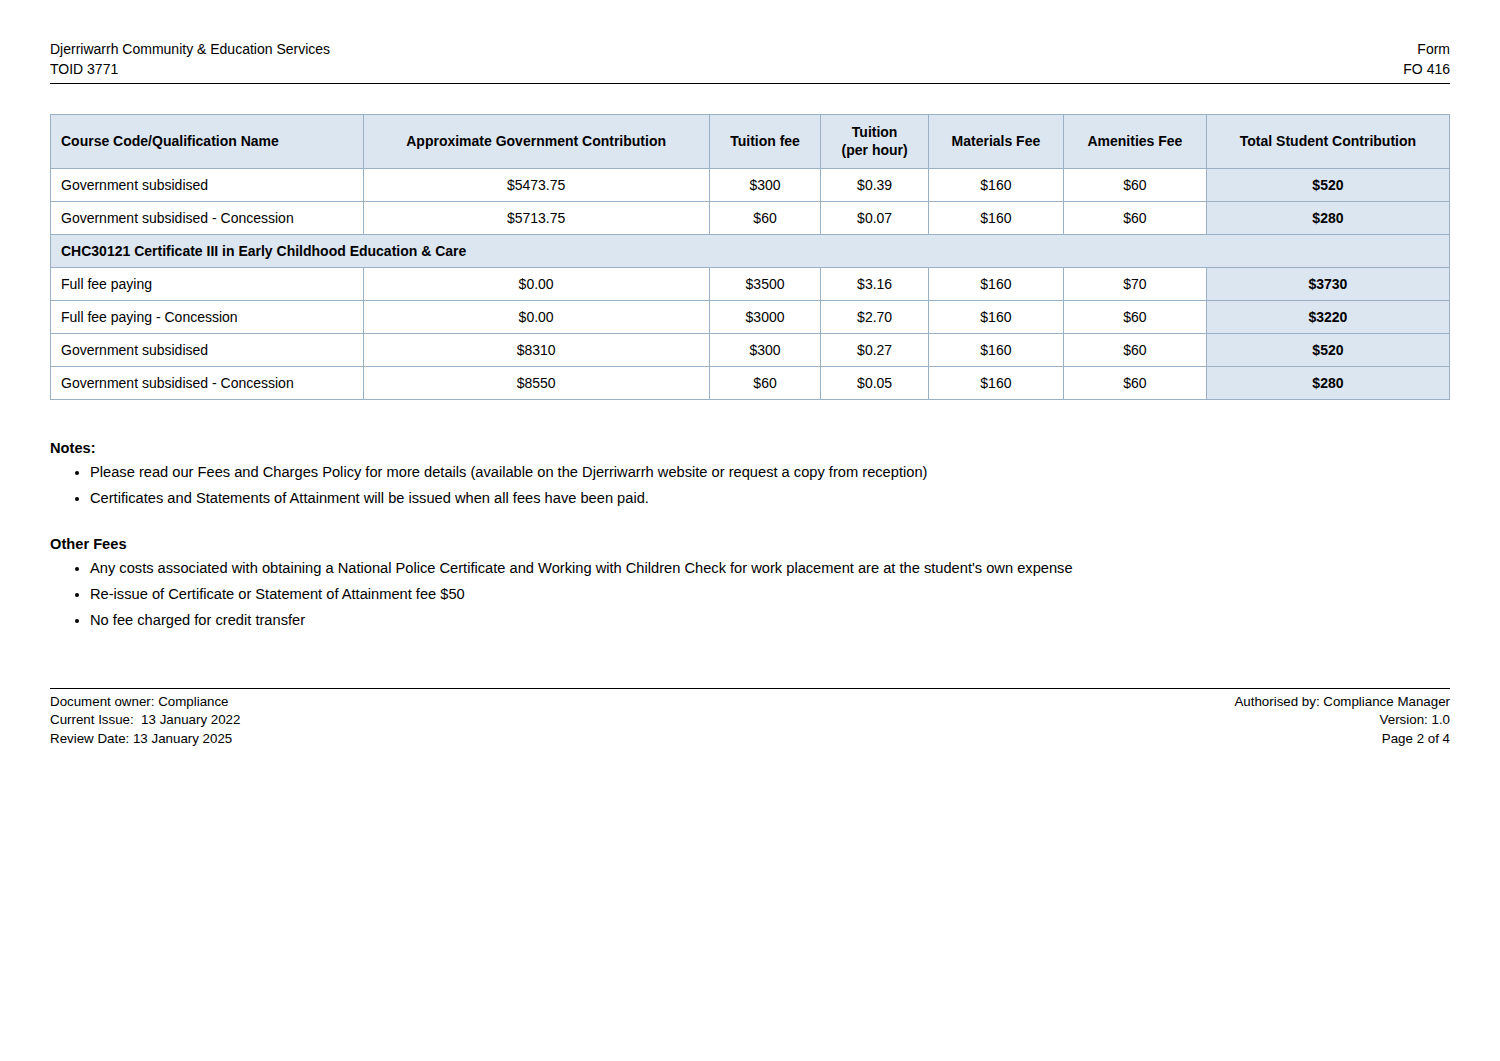Djerriwarrh Community & Education Services
TOID 3771
Form
FO 416
| Course Code/Qualification Name | Approximate Government Contribution | Tuition fee | Tuition (per hour) | Materials Fee | Amenities Fee | Total Student Contribution |
| --- | --- | --- | --- | --- | --- | --- |
| Government subsidised | $5473.75 | $300 | $0.39 | $160 | $60 | $520 |
| Government subsidised - Concession | $5713.75 | $60 | $0.07 | $160 | $60 | $280 |
| CHC30121 Certificate III in Early Childhood Education & Care |
| Full fee paying | $0.00 | $3500 | $3.16 | $160 | $70 | $3730 |
| Full fee paying - Concession | $0.00 | $3000 | $2.70 | $160 | $60 | $3220 |
| Government subsidised | $8310 | $300 | $0.27 | $160 | $60 | $520 |
| Government subsidised - Concession | $8550 | $60 | $0.05 | $160 | $60 | $280 |
Notes:
Please read our Fees and Charges Policy for more details (available on the Djerriwarrh website or request a copy from reception)
Certificates and Statements of Attainment will be issued when all fees have been paid.
Other Fees
Any costs associated with obtaining a National Police Certificate and Working with Children Check for work placement are at the student's own expense
Re-issue of Certificate or Statement of Attainment fee $50
No fee charged for credit transfer
Document owner: Compliance
Current Issue: 13 January 2022
Review Date: 13 January 2025
Authorised by: Compliance Manager
Version: 1.0
Page 2 of 4